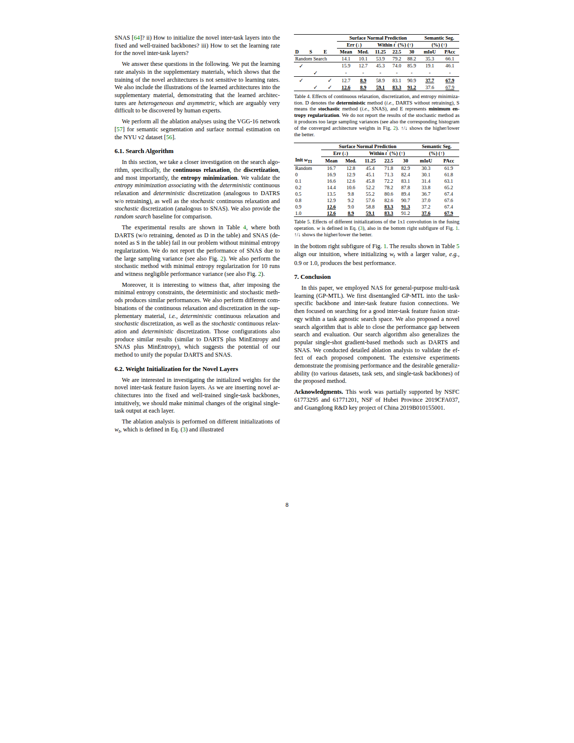SNAS [64]? ii) How to initialize the novel inter-task layers into the fixed and well-trained backbones? iii) How to set the learning rate for the novel inter-task layers?
We answer these questions in the following. We put the learning rate analysis in the supplementary materials, which shows that the training of the novel architectures is not sensitive to learning rates. We also include the illustrations of the learned architectures into the supplementary material, demonstrating that the learned architectures are heterogeneous and asymmetric, which are arguably very difficult to be discovered by human experts.
We perform all the ablation analyses using the VGG-16 network [57] for semantic segmentation and surface normal estimation on the NYU v2 dataset [56].
6.1. Search Algorithm
In this section, we take a closer investigation on the search algorithm, specifically, the continuous relaxation, the discretization, and most importantly, the entropy minimization. We validate the entropy minimization associating with the deterministic continuous relaxation and deterministic discretization (analogous to DATRS w/o retraining), as well as the stochastic continuous relaxation and stochastic discretization (analogous to SNAS). We also provide the random search baseline for comparison.
The experimental results are shown in Table 4, where both DARTS (w/o retraining, denoted as D in the table) and SNAS (denoted as S in the table) fail in our problem without minimal entropy regularization. We do not report the performance of SNAS due to the large sampling variance (see also Fig. 2). We also perform the stochastic method with minimal entropy regularization for 10 runs and witness negligible performance variance (see also Fig. 2).
Moreover, it is interesting to witness that, after imposing the minimal entropy constraints, the deterministic and stochastic methods produces similar performances. We also perform different combinations of the continuous relaxation and discretization in the supplementary material, i.e., deterministic continuous relaxation and stochastic discretization, as well as the stochastic continuous relaxation and deterministic discretization. Those configurations also produce similar results (similar to DARTS plus MinEntropy and SNAS plus MinEntropy), which suggests the potential of our method to unify the popular DARTS and SNAS.
6.2. Weight Initialization for the Novel Layers
We are interested in investigating the initialized weights for the novel inter-task feature fusion layers. As we are inserting novel architectures into the fixed and well-trained single-task backbones, intuitively, we should make minimal changes of the original single-task output at each layer.
The ablation analysis is performed on different initializations of wt, which is defined in Eq. (3) and illustrated
| | Surface Normal Prediction | Semantic Seg. |
| | Err (↓) | Within t ° (%) (↑) | (%) (↑) |
| D | S | E | Mean | Med. | 11.25 | 22.5 | 30 | mIoU | PAcc |
| Random Search | 14.1 | 10.1 | 53.9 | 79.2 | 88.2 | 35.3 | 66.1 |
| ✓ | | | 15.9 | 12.7 | 45.3 | 74.0 | 85.9 | 19.1 | 46.1 |
| | ✓ | | - | - | - | - | - | - | - |
| ✓ | | ✓ | 12.7 | 8.9 | 58.9 | 83.1 | 90.9 | 37.7 | 67.9 |
| | ✓ | ✓ | 12.6 | 8.9 | 59.1 | 83.3 | 91.2 | 37.6 | 67.9 |
Table 4. Effects of continuous relaxation, discretization, and entropy minimization. D denotes the deterministic method (i.e., DARTS without retraining), S means the stochastic method (i.e., SNAS), and E represents minimum entropy regularization. We do not report the results of the stochastic method as it produces too large sampling variances (see also the corresponding histogram of the converged architecture weights in Fig. 2). ↑/↓ shows the higher/lower the better.
| | Surface Normal Prediction | Semantic Seg. |
| | Err (↓) | Within t ° (%) (↑) | (%) (↑) |
| Init w TI | Mean | Med. | 11.25 | 22.5 | 30 | mIoU | PAcc |
| Random | 16.7 | 12.8 | 45.4 | 71.8 | 82.9 | 30.3 | 61.9 |
| 0 | 16.9 | 12.9 | 45.1 | 71.3 | 82.4 | 30.1 | 61.8 |
| 0.1 | 16.6 | 12.6 | 45.8 | 72.2 | 83.1 | 31.4 | 63.1 |
| 0.2 | 14.4 | 10.6 | 52.2 | 78.2 | 87.8 | 33.8 | 65.2 |
| 0.5 | 13.5 | 9.8 | 55.2 | 80.6 | 89.4 | 36.7 | 67.4 |
| 0.8 | 12.9 | 9.2 | 57.6 | 82.6 | 90.7 | 37.0 | 67.6 |
| 0.9 | 12.6 | 9.0 | 58.8 | 83.3 | 91.3 | 37.2 | 67.4 |
| 1.0 | 12.6 | 8.9 | 59.1 | 83.3 | 91.2 | 37.6 | 67.9 |
Table 5. Effects of different initializations of the 1x1 convolution in the fusing operation. w is defined in Eq. (3), also in the bottom right subfigure of Fig. 1. ↑/↓ shows the higher/lower the better.
in the bottom right subfigure of Fig. 1. The results shown in Table 5 align our intuition, where initializing wt with a larger value, e.g., 0.9 or 1.0, produces the best performance.
7. Conclusion
In this paper, we employed NAS for general-purpose multi-task learning (GP-MTL). We first disentangled GP-MTL into the task-specific backbone and inter-task feature fusion connections. We then focused on searching for a good inter-task feature fusion strategy within a task agnostic search space. We also proposed a novel search algorithm that is able to close the performance gap between search and evaluation. Our search algorithm also generalizes the popular single-shot gradient-based methods such as DARTS and SNAS. We conducted detailed ablation analysis to validate the effect of each proposed component. The extensive experiments demonstrate the promising performance and the desirable generalizability (to various datasets, task sets, and single-task backbones) of the proposed method.
Acknowledgments. This work was partially supported by NSFC 61773295 and 61771201, NSF of Hubei Province 2019CFA037, and Guangdong R&D key project of China 2019B010155001.
8